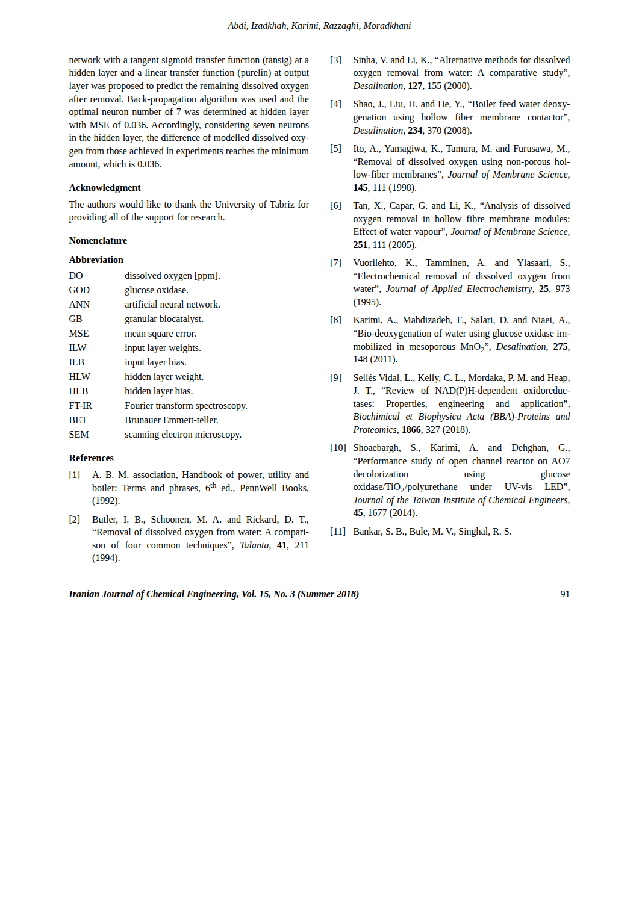Abdi, Izadkhah, Karimi, Razzaghi, Moradkhani
network with a tangent sigmoid transfer function (tansig) at a hidden layer and a linear transfer function (purelin) at output layer was proposed to predict the remaining dissolved oxygen after removal. Back-propagation algorithm was used and the optimal neuron number of 7 was determined at hidden layer with MSE of 0.036. Accordingly, considering seven neurons in the hidden layer, the difference of modelled dissolved oxygen from those achieved in experiments reaches the minimum amount, which is 0.036.
Acknowledgment
The authors would like to thank the University of Tabriz for providing all of the support for research.
Nomenclature
Abbreviation
DO
dissolved oxygen [ppm].
GOD
glucose oxidase.
ANN
artificial neural network.
GB
granular biocatalyst.
MSE
mean square error.
ILW
input layer weights.
ILB
input layer bias.
HLW
hidden layer weight.
HLB
hidden layer bias.
FT-IR
Fourier transform spectroscopy.
BET
Brunauer Emmett-teller.
SEM
scanning electron microscopy.
References
A. B. M. association, Handbook of power, utility and boiler: Terms and phrases, 6th ed., PennWell Books, (1992).
Butler, I. B., Schoonen, M. A. and Rickard, D. T., “Removal of dissolved oxygen from water: A comparison of four common techniques”, Talanta, 41, 211 (1994).
Sinha, V. and Li, K., “Alternative methods for dissolved oxygen removal from water: A comparative study”, Desalination, 127, 155 (2000).
Shao, J., Liu, H. and He, Y., “Boiler feed water deoxygenation using hollow fiber membrane contactor”, Desalination, 234, 370 (2008).
Ito, A., Yamagiwa, K., Tamura, M. and Furusawa, M., “Removal of dissolved oxygen using non-porous hollow-fiber membranes”, Journal of Membrane Science, 145, 111 (1998).
Tan, X., Capar, G. and Li, K., “Analysis of dissolved oxygen removal in hollow fibre membrane modules: Effect of water vapour”, Journal of Membrane Science, 251, 111 (2005).
Vuorilehto, K., Tamminen, A. and Ylasaari, S., “Electrochemical removal of dissolved oxygen from water”, Journal of Applied Electrochemistry, 25, 973 (1995).
Karimi, A., Mahdizadeh, F., Salari, D. and Niaei, A., “Bio-deoxygenation of water using glucose oxidase immobilized in mesoporous MnO2”, Desalination, 275, 148 (2011).
Sellés Vidal, L., Kelly, C. L., Mordaka, P. M. and Heap, J. T., “Review of NAD(P)H-dependent oxidoreductases: Properties, engineering and application”, Biochimical et Biophysica Acta (BBA)-Proteins and Proteomics, 1866, 327 (2018).
Shoaebargh, S., Karimi, A. and Dehghan, G., “Performance study of open channel reactor on AO7 decolorization using glucose oxidase/TiO2/polyurethane under UV-vis LED”, Journal of the Taiwan Institute of Chemical Engineers, 45, 1677 (2014).
Bankar, S. B., Bule, M. V., Singhal, R. S.
Iranian Journal of Chemical Engineering, Vol. 15, No. 3 (Summer 2018) 91